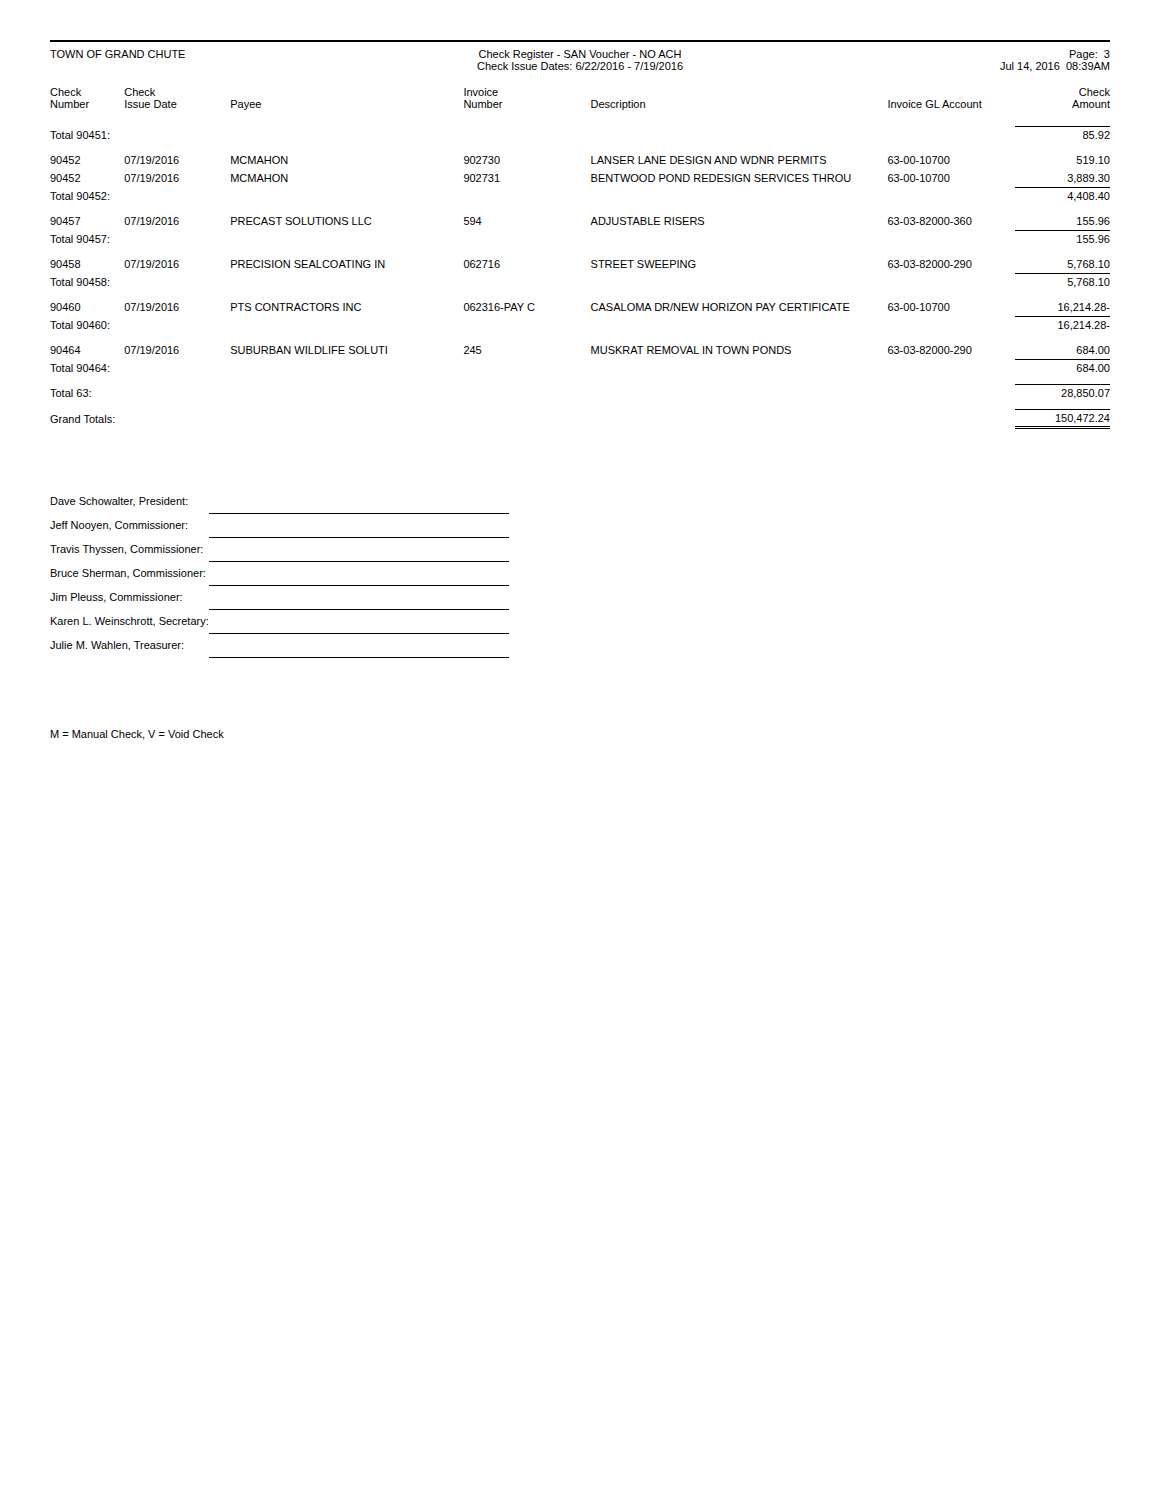| TOWN OF GRAND CHUTE | Check Register - SAN Voucher - NO ACH | Page: 3 |
| | Check Issue Dates: 6/22/2016 - 7/19/2016 | Jul 14, 2016 08:39AM |
| Check Number | Check Issue Date | Payee | Invoice Number | Description | Invoice GL Account | Check Amount |
| --- | --- | --- | --- | --- | --- | --- |
| Total 90451: | 85.92 |
| 90452 | 07/19/2016 | MCMAHON | 902730 | LANSER LANE DESIGN AND WDNR PERMITS | 63-00-10700 | 519.10 |
| 90452 | 07/19/2016 | MCMAHON | 902731 | BENTWOOD POND REDESIGN SERVICES THROU | 63-00-10700 | 3,889.30 |
| Total 90452: | 4,408.40 |
| 90457 | 07/19/2016 | PRECAST SOLUTIONS LLC | 594 | ADJUSTABLE RISERS | 63-03-82000-360 | 155.96 |
| Total 90457: | 155.96 |
| 90458 | 07/19/2016 | PRECISION SEALCOATING IN | 062716 | STREET SWEEPING | 63-03-82000-290 | 5,768.10 |
| Total 90458: | 5,768.10 |
| 90460 | 07/19/2016 | PTS CONTRACTORS INC | 062316-PAY C | CASALOMA DR/NEW HORIZON PAY CERTIFICATE | 63-00-10700 | 16,214.28- |
| Total 90460: | 16,214.28- |
| 90464 | 07/19/2016 | SUBURBAN WILDLIFE SOLUTI | 245 | MUSKRAT REMOVAL IN TOWN PONDS | 63-03-82000-290 | 684.00 |
| Total 90464: | 684.00 |
| Total 63: | 28,850.07 |
| Grand Totals: | 150,472.24 |
| Dave Schowalter, President: | |
| Jeff Nooyen, Commissioner: | |
| Travis Thyssen, Commissioner: | |
| Bruce Sherman, Commissioner: | |
| Jim Pleuss, Commissioner: | |
| Karen L. Weinschrott, Secretary: | |
| Julie M. Wahlen, Treasurer: | |
M = Manual Check, V = Void Check